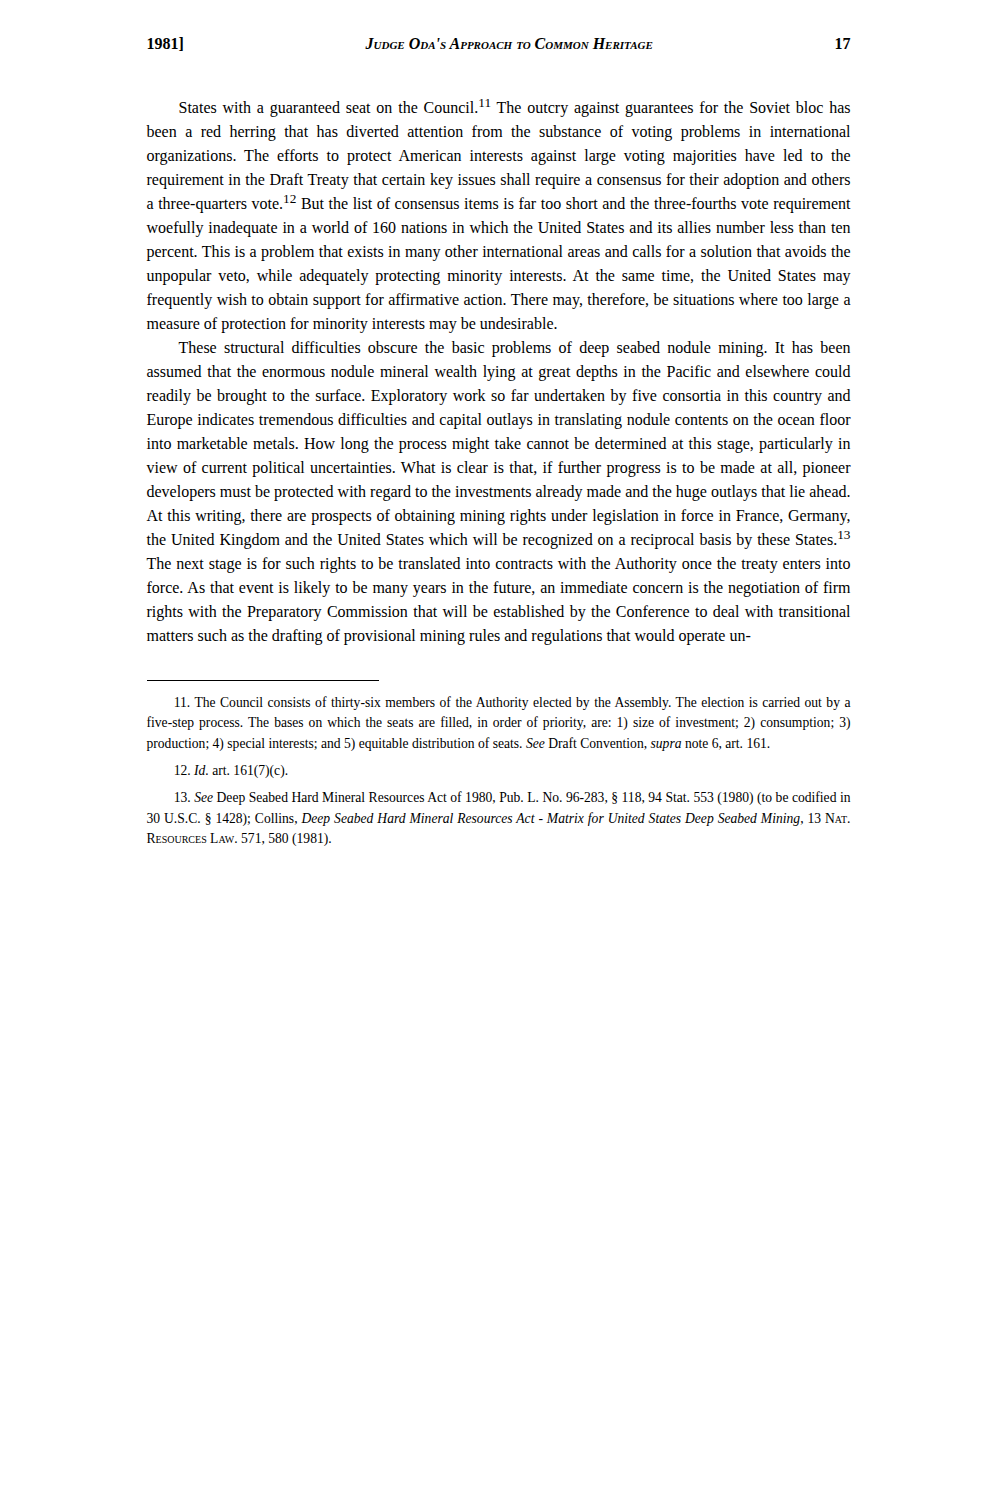1981] Judge Oda's Approach to Common Heritage 17
States with a guaranteed seat on the Council.11 The outcry against guarantees for the Soviet bloc has been a red herring that has diverted attention from the substance of voting problems in international organizations. The efforts to protect American interests against large voting majorities have led to the requirement in the Draft Treaty that certain key issues shall require a consensus for their adoption and others a three-quarters vote.12 But the list of consensus items is far too short and the three-fourths vote requirement woefully inadequate in a world of 160 nations in which the United States and its allies number less than ten percent. This is a problem that exists in many other international areas and calls for a solution that avoids the unpopular veto, while adequately protecting minority interests. At the same time, the United States may frequently wish to obtain support for affirmative action. There may, therefore, be situations where too large a measure of protection for minority interests may be undesirable.
These structural difficulties obscure the basic problems of deep seabed nodule mining. It has been assumed that the enormous nodule mineral wealth lying at great depths in the Pacific and elsewhere could readily be brought to the surface. Exploratory work so far undertaken by five consortia in this country and Europe indicates tremendous difficulties and capital outlays in translating nodule contents on the ocean floor into marketable metals. How long the process might take cannot be determined at this stage, particularly in view of current political uncertainties. What is clear is that, if further progress is to be made at all, pioneer developers must be protected with regard to the investments already made and the huge outlays that lie ahead. At this writing, there are prospects of obtaining mining rights under legislation in force in France, Germany, the United Kingdom and the United States which will be recognized on a reciprocal basis by these States.13 The next stage is for such rights to be translated into contracts with the Authority once the treaty enters into force. As that event is likely to be many years in the future, an immediate concern is the negotiation of firm rights with the Preparatory Commission that will be established by the Conference to deal with transitional matters such as the drafting of provisional mining rules and regulations that would operate un-
The Council consists of thirty-six members of the Authority elected by the Assembly. The election is carried out by a five-step process. The bases on which the seats are filled, in order of priority, are: 1) size of investment; 2) consumption; 3) production; 4) special interests; and 5) equitable distribution of seats. See Draft Convention, supra note 6, art. 161.
Id. art. 161(7)(c).
See Deep Seabed Hard Mineral Resources Act of 1980, Pub. L. No. 96-283, § 118, 94 Stat. 553 (1980) (to be codified in 30 U.S.C. § 1428); Collins, Deep Seabed Hard Mineral Resources Act - Matrix for United States Deep Seabed Mining, 13 Nat. Resources Law. 571, 580 (1981).